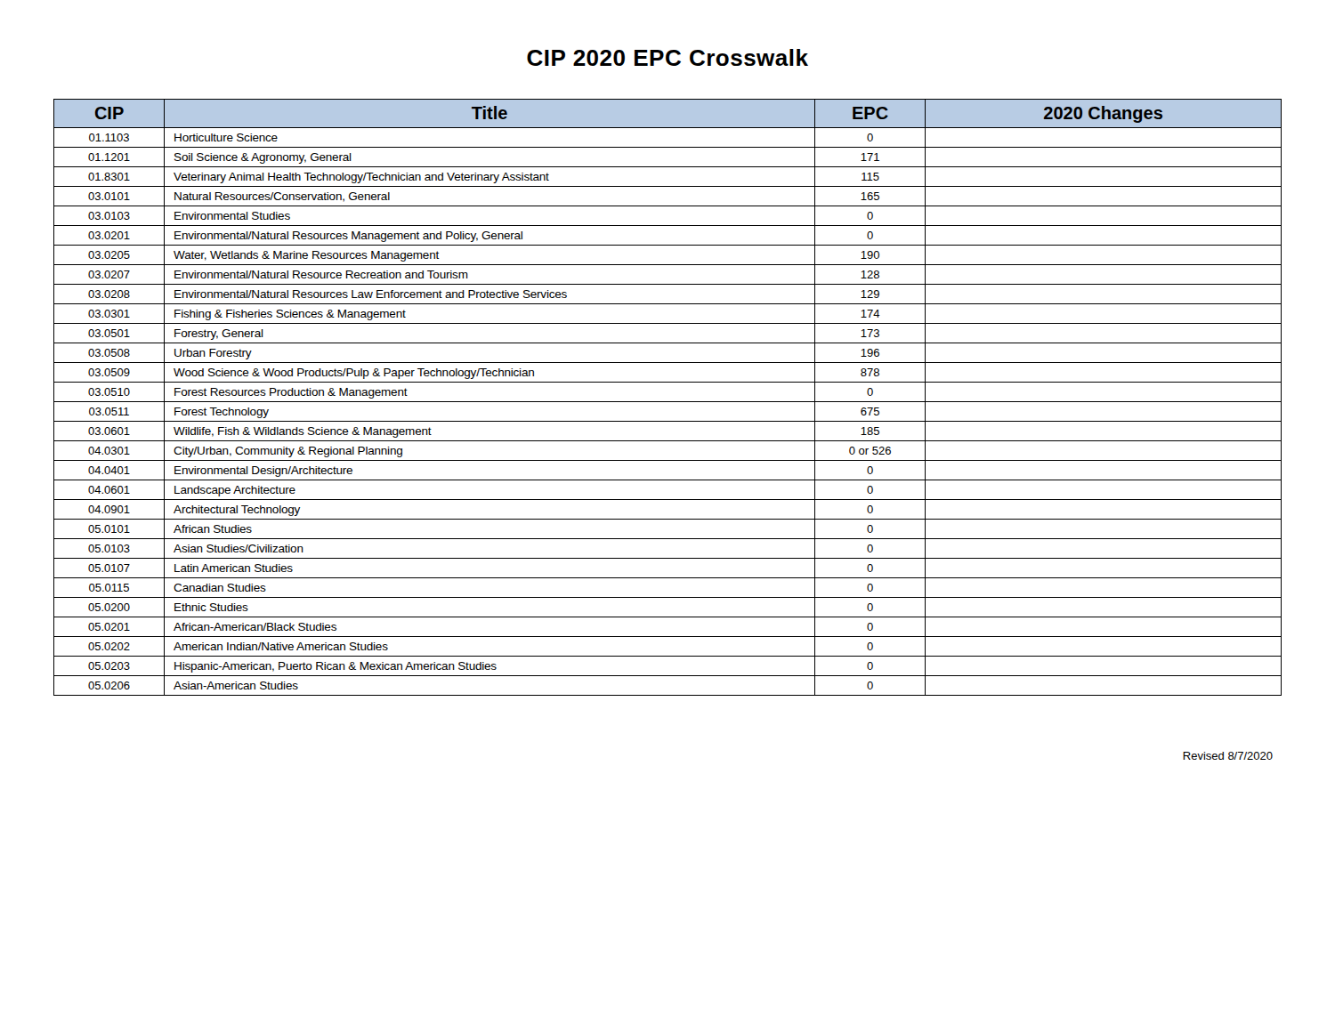CIP 2020 EPC Crosswalk
| CIP | Title | EPC | 2020 Changes |
| --- | --- | --- | --- |
| 01.1103 | Horticulture Science | 0 | |
| 01.1201 | Soil Science & Agronomy, General | 171 | |
| 01.8301 | Veterinary Animal Health Technology/Technician and Veterinary Assistant | 115 | |
| 03.0101 | Natural Resources/Conservation, General | 165 | |
| 03.0103 | Environmental Studies | 0 | |
| 03.0201 | Environmental/Natural Resources Management and Policy, General | 0 | |
| 03.0205 | Water, Wetlands & Marine Resources Management | 190 | |
| 03.0207 | Environmental/Natural Resource Recreation and Tourism | 128 | |
| 03.0208 | Environmental/Natural Resources Law Enforcement and Protective Services | 129 | |
| 03.0301 | Fishing & Fisheries Sciences & Management | 174 | |
| 03.0501 | Forestry, General | 173 | |
| 03.0508 | Urban Forestry | 196 | |
| 03.0509 | Wood Science & Wood Products/Pulp & Paper Technology/Technician | 878 | |
| 03.0510 | Forest Resources Production & Management | 0 | |
| 03.0511 | Forest Technology | 675 | |
| 03.0601 | Wildlife, Fish & Wildlands Science & Management | 185 | |
| 04.0301 | City/Urban, Community & Regional Planning | 0 or 526 | |
| 04.0401 | Environmental Design/Architecture | 0 | |
| 04.0601 | Landscape Architecture | 0 | |
| 04.0901 | Architectural Technology | 0 | |
| 05.0101 | African Studies | 0 | |
| 05.0103 | Asian Studies/Civilization | 0 | |
| 05.0107 | Latin American Studies | 0 | |
| 05.0115 | Canadian Studies | 0 | |
| 05.0200 | Ethnic Studies | 0 | |
| 05.0201 | African-American/Black Studies | 0 | |
| 05.0202 | American Indian/Native American Studies | 0 | |
| 05.0203 | Hispanic-American, Puerto Rican & Mexican American Studies | 0 | |
| 05.0206 | Asian-American Studies | 0 | |
Revised 8/7/2020